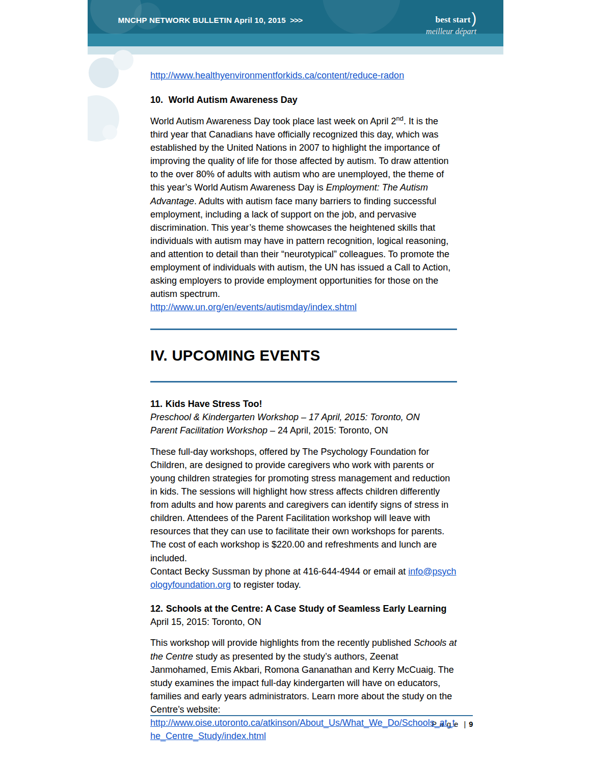MNCHP NETWORK BULLETIN April 10, 2015 >>>
best start)
meilleur départ
http://www.healthyenvironmentforkids.ca/content/reduce-radon
10. World Autism Awareness Day
World Autism Awareness Day took place last week on April 2nd. It is the third year that Canadians have officially recognized this day, which was established by the United Nations in 2007 to highlight the importance of improving the quality of life for those affected by autism. To draw attention to the over 80% of adults with autism who are unemployed, the theme of this year’s World Autism Awareness Day is Employment: The Autism Advantage. Adults with autism face many barriers to finding successful employment, including a lack of support on the job, and pervasive discrimination. This year’s theme showcases the heightened skills that individuals with autism may have in pattern recognition, logical reasoning, and attention to detail than their “neurotypical” colleagues. To promote the employment of individuals with autism, the UN has issued a Call to Action, asking employers to provide employment opportunities for those on the autism spectrum.
http://www.un.org/en/events/autismday/index.shtml
IV. UPCOMING EVENTS
11. Kids Have Stress Too!
Preschool & Kindergarten Workshop – 17 April, 2015: Toronto, ON
Parent Facilitation Workshop – 24 April, 2015: Toronto, ON
These full-day workshops, offered by The Psychology Foundation for Children, are designed to provide caregivers who work with parents or young children strategies for promoting stress management and reduction in kids. The sessions will highlight how stress affects children differently from adults and how parents and caregivers can identify signs of stress in children. Attendees of the Parent Facilitation workshop will leave with resources that they can use to facilitate their own workshops for parents. The cost of each workshop is $220.00 and refreshments and lunch are included.
Contact Becky Sussman by phone at 416-644-4944 or email at info@psychologyfoundation.org to register today.
12. Schools at the Centre: A Case Study of Seamless Early Learning
April 15, 2015: Toronto, ON
This workshop will provide highlights from the recently published Schools at the Centre study as presented by the study’s authors, Zeenat Janmohamed, Emis Akbari, Romona Gananathan and Kerry McCuaig. The study examines the impact full-day kindergarten will have on educators, families and early years administrators. Learn more about the study on the Centre’s website:
http://www.oise.utoronto.ca/atkinson/About_Us/What_We_Do/Schools_at_the_Centre_Study/index.html
P a g e | 9